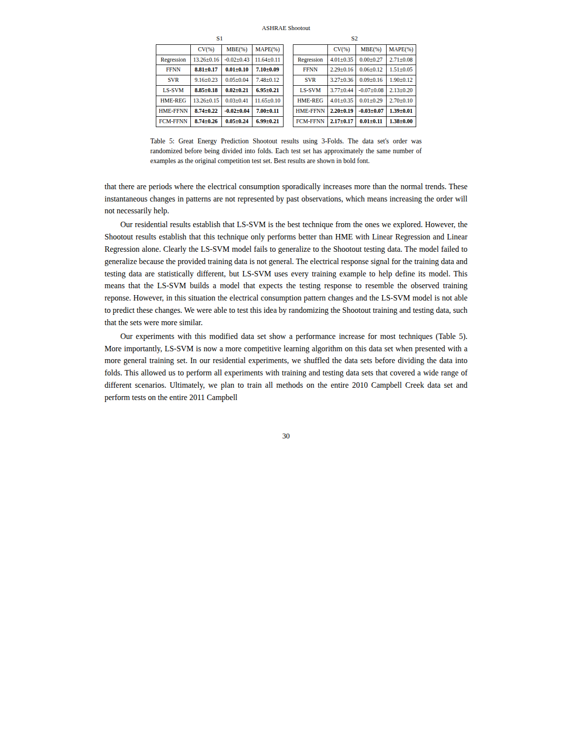ASHRAE Shootout
S1
| | CV(%) | MBE(%) | MAPE(%) |
| --- | --- | --- | --- |
| Regression | 13.26±0.16 | -0.02±0.43 | 11.64±0.11 |
| FFNN | 8.81±0.17 | 0.01±0.10 | 7.10±0.09 |
| SVR | 9.16±0.23 | 0.05±0.04 | 7.48±0.12 |
| LS-SVM | 8.85±0.18 | 0.02±0.21 | 6.95±0.21 |
| HME-REG | 13.26±0.15 | 0.03±0.41 | 11.65±0.10 |
| HME-FFNN | 8.74±0.22 | -0.02±0.04 | 7.00±0.11 |
| FCM-FFNN | 8.74±0.26 | 0.05±0.24 | 6.99±0.21 |
S2
| | CV(%) | MBE(%) | MAPE(%) |
| --- | --- | --- | --- |
| Regression | 4.01±0.35 | 0.00±0.27 | 2.71±0.08 |
| FFNN | 2.29±0.16 | 0.06±0.12 | 1.51±0.05 |
| SVR | 3.27±0.36 | 0.09±0.16 | 1.90±0.12 |
| LS-SVM | 3.77±0.44 | -0.07±0.08 | 2.13±0.20 |
| HME-REG | 4.01±0.35 | 0.01±0.29 | 2.70±0.10 |
| HME-FFNN | 2.20±0.19 | -0.03±0.07 | 1.39±0.01 |
| FCM-FFNN | 2.17±0.17 | 0.01±0.11 | 1.38±0.00 |
Table 5: Great Energy Prediction Shootout results using 3-Folds. The data set's order was randomized before being divided into folds. Each test set has approximately the same number of examples as the original competition test set. Best results are shown in bold font.
that there are periods where the electrical consumption sporadically increases more than the normal trends. These instantaneous changes in patterns are not represented by past observations, which means increasing the order will not necessarily help.
Our residential results establish that LS-SVM is the best technique from the ones we explored. However, the Shootout results establish that this technique only performs better than HME with Linear Regression and Linear Regression alone. Clearly the LS-SVM model fails to generalize to the Shootout testing data. The model failed to generalize because the provided training data is not general. The electrical response signal for the training data and testing data are statistically different, but LS-SVM uses every training example to help define its model. This means that the LS-SVM builds a model that expects the testing response to resemble the observed training reponse. However, in this situation the electrical consumption pattern changes and the LS-SVM model is not able to predict these changes. We were able to test this idea by randomizing the Shootout training and testing data, such that the sets were more similar.
Our experiments with this modified data set show a performance increase for most techniques (Table 5). More importantly, LS-SVM is now a more competitive learning algorithm on this data set when presented with a more general training set. In our residential experiments, we shuffled the data sets before dividing the data into folds. This allowed us to perform all experiments with training and testing data sets that covered a wide range of different scenarios. Ultimately, we plan to train all methods on the entire 2010 Campbell Creek data set and perform tests on the entire 2011 Campbell
30